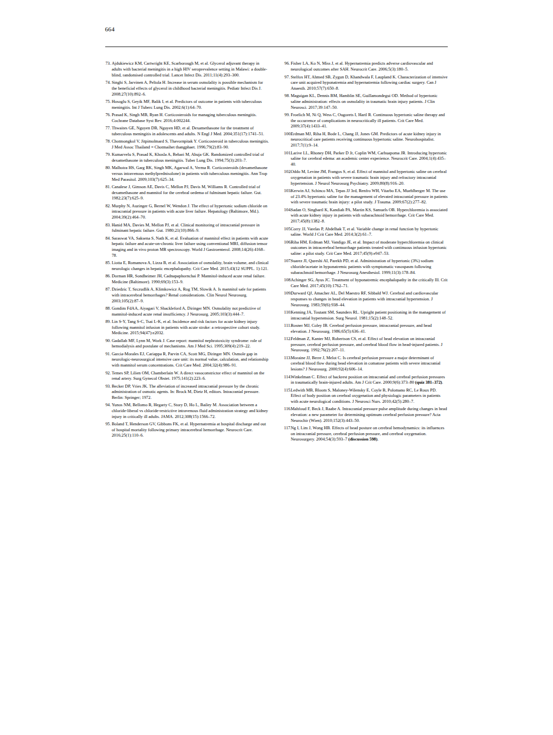664
73. Ajdukiewicz KM, Cartwright KE, Scarborough M, et al. Glycerol adjuvant therapy in adults with bacterial meningitis in a high HIV seroprevalence setting in Malawi: a double-blind, randomised controlled trial. Lancet Infect Dis. 2011;11(4):293–300.
74. Singhi S, Jarvinen A, Peltola H. Increase in serum osmolality is possible mechanism for the beneficial effects of glycerol in childhood bacterial meningitis. Pediatr Infect Dis J. 2008;27(10):892–6.
75. Hosoglu S, Geyik MF, Balik I, et al. Predictors of outcome in patients with tuberculous meningitis. Int J Tuberc Lung Dis. 2002;6(1):64–70.
76. Prasad K, Singh MB, Ryan H. Corticosteroids for managing tuberculous meningitis. Cochrane Database Syst Rev. 2016;4:002244.
77. Thwaites GE, Nguyen DB, Nguyen HD, et al. Dexamethasone for the treatment of tuberculous meningitis in adolescents and adults. N Engl J Med. 2004;351(17):1741–51.
78. Chotmongkol V, Jitpimolmard S, Thavornpitak Y. Corticosteroid in tuberculous meningitis. J Med Assoc Thailand = Chotmaihet thangphaet. 1996;79(2):83–90.
79. Kumarvelu S, Prasad K, Khosla A, Behari M, Ahuja GK. Randomized controlled trial of dexamethasone in tuberculous meningitis. Tuber Lung Dis. 1994;75(3):203–7.
80. Malhotra HS, Garg RK, Singh MK, Agarwal A, Verma R. Corticosteroids (dexamethasone versus intravenous methylprednisolone) in patients with tuberculous meningitis. Ann Trop Med Parasitol. 2009;103(7):625–34.
81. Canalese J, Gimson AE, Davis C, Mellon PJ, Davis M, Williams R. Controlled trial of dexamethasone and mannitol for the cerebral oedema of fulminant hepatic failure. Gut. 1982;23(7):625–9.
82. Murphy N, Auzinger G, Bernel W, Wendon J. The effect of hypertonic sodium chloride on intracranial pressure in patients with acute liver failure. Hepatology (Baltimore, Md.). 2004;39(2):464–70.
83. Hanid MA, Davies M, Mellon PJ, et al. Clinical monitoring of intracranial pressure in fulminant hepatic failure. Gut. 1980;21(10):866–9.
84. Saraswat VA, Saksena S, Nath K, et al. Evaluation of mannitol effect in patients with acute hepatic failure and acute-on-chronic liver failure using conventional MRI, diffusion tensor imaging and in vivo proton MR spectroscopy. World J Gastroenterol. 2008;14(26):4168–78.
85. Liotta E, Romanova A, Lizza B, et al. Association of osmolality, brain volume, and clinical neurologic changes in hepatic encephalopathy. Crit Care Med. 2015;43(12 SUPPL. 1):121.
86. Dorman HR, Sondheimer JH, Cadnapaphornchai P. Mannitol-induced acute renal failure. Medicine (Baltimore). 1990;69(3):153–9.
87. Dziedzic T, Szczudlik A, Klimkowicz A, Rog TM, Slowik A. Is mannitol safe for patients with intracerebral hemorrhages? Renal considerations. Clin Neurol Neurosurg. 2003;105(2):87–9.
88. Gondim FdAA, Aiyagari V, Shackleford A, Diringer MN. Osmolality not predictive of mannitol-induced acute renal insufficiency. J Neurosurg. 2005;103(3):444–7.
89. Lin S-Y, Tang S-C, Tsai L-K, et al. Incidence and risk factors for acute kidney injury following mannitol infusion in patients with acute stroke: a retrospective cohort study. Medicine. 2015;94(47):e2032.
90. Gadallah MF, Lynn M, Work J. Case report: mannitol nephrotoxicity syndrome: role of hemodialysis and postulate of mechanisms. Am J Med Sci. 1995;309(4):219–22.
91. Garcia-Morales EJ, Cariappa R, Parvin CA, Scott MG, Diringer MN. Osmole gap in neurologic-neurosurgical intensive care unit: its normal value, calculation, and relationship with mannitol serum concentrations. Crit Care Med. 2004;32(4):986–91.
92. Temes SP, Lilien OM, Chamberlain W. A direct vasoconstrictor effect of mannitol on the renal artery. Surg Gynecol Obstet. 1975;141(2):223–6.
93. Becker DP, Vries JK. The alleviation of increased intracranial pressure by the chronic administration of osmotic agents. In: Brock M, Dietz H, editors. Intracranial pressure. Berlin: Springer; 1972.
94. Yunos NM, Bellomo R, Hegarty C, Story D, Ho L, Bailey M. Association between a chloride-liberal vs chloride-restrictive intravenous fluid administration strategy and kidney injury in critically ill adults. JAMA. 2012;308(15):1566–72.
95. Boland T, Henderson GV, Gibbons FK, et al. Hypernatremia at hospital discharge and out of hospital mortality following primary intracerebral hemorrhage. Neurocrit Care. 2016;25(1):110–6.
96. Fisher LA, Ko N, Miss J, et al. Hypernatremia predicts adverse cardiovascular and neurological outcomes after SAH. Neurocrit Care. 2006;5(3):180–5.
97. Stelfox HT, Ahmed SB, Zygun D, Khandwala F, Laupland K. Characterization of intensive care unit acquired hyponatremia and hypernatremia following cardiac surgery. Can J Anaesth. 2010;57(7):650–8.
98. Maguigan KL, Dennis BM, Hamblin SE, Guillamondegui OD. Method of hypertonic saline administration: effects on osmolality in traumatic brain injury patients. J Clin Neurosci. 2017;39:147–50.
99. Froelich M, Ni Q, Wess C, Ougorets I, Hartl R. Continuous hypertonic saline therapy and the occurrence of complications in neurocritically ill patients. Crit Care Med. 2009;37(4):1433–41.
100. Erdman MJ, Riha H, Bode L, Chang JJ, Jones GM. Predictors of acute kidney injury in neurocritical care patients receiving continuous hypertonic saline. Neurohospitalist. 2017;7(1):9–14.
101. Larive LL, Rhoney DH, Parker D Jr, Coplin WM, Carhuapoma JR. Introducing hypertonic saline for cerebral edema: an academic center experience. Neurocrit Care. 2004;1(4):435–40.
102. Oddo M, Levine JM, Frangos S, et al. Effect of mannitol and hypertonic saline on cerebral oxygenation in patients with severe traumatic brain injury and refractory intracranial hypertension. J Neurol Neurosurg Psychiatry. 2009;80(8):916–20.
103. Kerwin AJ, Schinco MA, Tepas JJ 3rd, Renfro WH, Vitarbo EA, Muehlberger M. The use of 23.4% hypertonic saline for the management of elevated intracranial pressure in patients with severe traumatic brain injury: a pilot study. J Trauma. 2009;67(2):277–82.
104. Sadan O, Singbartl K, Kandiah PA, Martin KS, Samuels OB. Hyperchloremia is associated with acute kidney injury in patients with subarachnoid hemorrhage. Crit Care Med. 2017;45(8):1382–8.
105. Corry JJ, Varelas P, Abdelhak T, et al. Variable change in renal function by hypertonic saline. World J Crit Care Med. 2014;3(2):61–7.
106. Riha HM, Erdman MJ, Vandigo JE, et al. Impact of moderate hyperchloremia on clinical outcomes in intracerebral hemorrhage patients treated with continuous infusion hypertonic saline: a pilot study. Crit Care Med. 2017;45(9):e947–53.
107. Suarez JI, Qureshi AI, Parekh PD, et al. Administration of hypertonic (3%) sodium chloride/acetate in hyponatremic patients with symptomatic vasospasm following subarachnoid hemorrhage. J Neurosurg Anesthesiol. 1999;11(3):178–84.
108. Achinger SG, Ayus JC. Treatment of hyponatremic encephalopathy in the critically Ill. Crit Care Med. 2017;45(10):1762–71.
109. Durward QJ, Amacher AL, Del Maestro RF, Sibbald WJ. Cerebral and cardiovascular responses to changes in head elevation in patients with intracranial hypertension. J Neurosurg. 1983;59(6):938–44.
110. Kenning JA, Toutant SM, Saunders RL. Upright patient positioning in the management of intracranial hypertension. Surg Neurol. 1981;15(2):148–52.
111. Rosner MJ, Coley IB. Cerebral perfusion pressure, intracranial pressure, and head elevation. J Neurosurg. 1986;65(5):636–41.
112. Feldman Z, Kanter MJ, Robertson CS, et al. Effect of head elevation on intracranial pressure, cerebral perfusion pressure, and cerebral blood flow in head-injured patients. J Neurosurg. 1992;76(2):207–11.
113. Moraine JJ, Berre J, Melot C. Is cerebral perfusion pressure a major determinant of cerebral blood flow during head elevation in comatose patients with severe intracranial lesions? J Neurosurg. 2000;92(4):606–14.
114. Winkelman C. Effect of backrest position on intracranial and cerebral perfusion pressures in traumatically brain-injured adults. Am J Crit Care. 2000;9(6):373–80 (quiz 381–372).
115. Ledwith MB, Bloom S, Maloney-Wilensky E, Coyle B, Polomano RC, Le Roux PD. Effect of body position on cerebral oxygenation and physiologic parameters in patients with acute neurological conditions. J Neurosci Nurs. 2010;42(5):280–7.
116. Mahfoud F, Beck J, Raabe A. Intracranial pressure pulse amplitude during changes in head elevation: a new parameter for determining optimum cerebral perfusion pressure? Acta Neurochir (Wien). 2010;152(3):443–50.
117. Ng I, Lim J, Wong HB. Effects of head posture on cerebral hemodynamics: its influences on intracranial pressure, cerebral perfusion pressure, and cerebral oxygenation. Neurosurgery. 2004;54(3):593–7 (discussion 598).